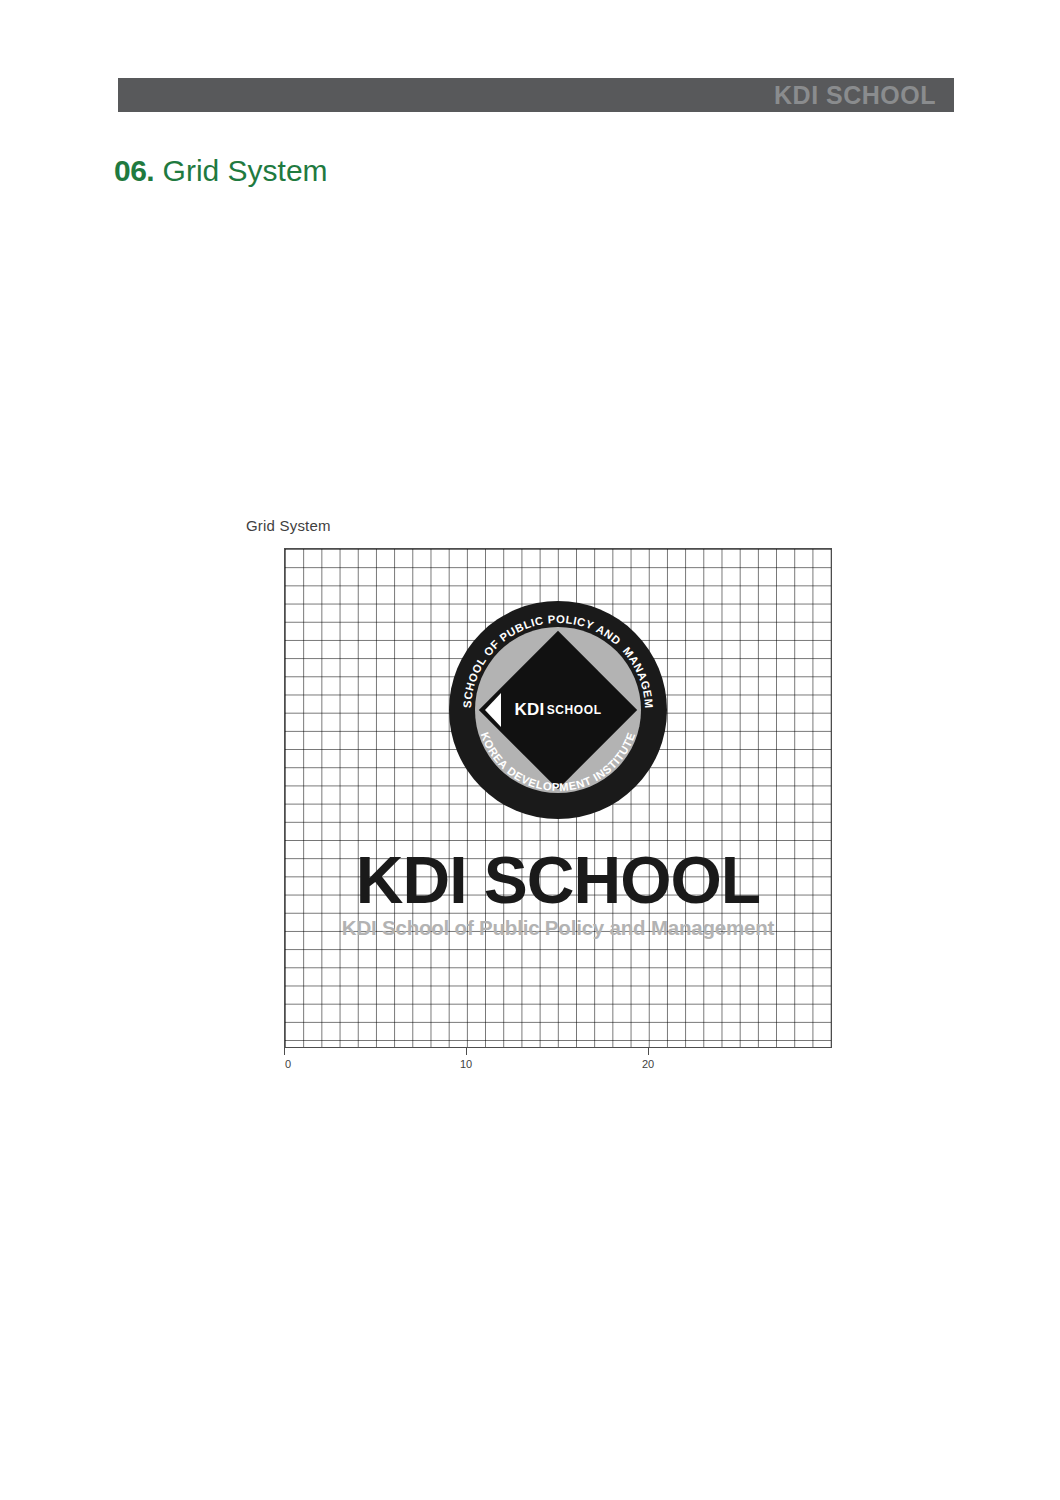KDI SCHOOL
06. Grid System
Grid System
KDI SCHOOL
KDI SCHOOL OF PUBLIC POLICY AND MANAGEMENT KOREA DEVELOPMENT INSTITUTE
KDI SCHOOL
KDI School of Public Policy and Management
0
10
20